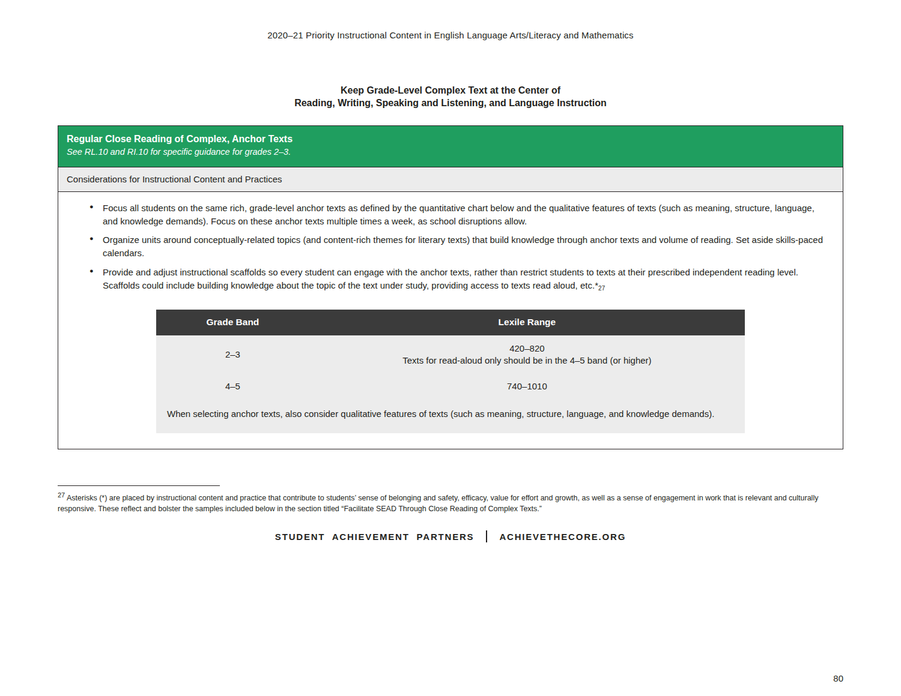2020–21 Priority Instructional Content in English Language Arts/Literacy and Mathematics
Keep Grade-Level Complex Text at the Center of
Reading, Writing, Speaking and Listening, and Language Instruction
Regular Close Reading of Complex, Anchor Texts
See RL.10 and RI.10 for specific guidance for grades 2–3.
Considerations for Instructional Content and Practices
Focus all students on the same rich, grade-level anchor texts as defined by the quantitative chart below and the qualitative features of texts (such as meaning, structure, language, and knowledge demands). Focus on these anchor texts multiple times a week, as school disruptions allow.
Organize units around conceptually-related topics (and content-rich themes for literary texts) that build knowledge through anchor texts and volume of reading. Set aside skills-paced calendars.
Provide and adjust instructional scaffolds so every student can engage with the anchor texts, rather than restrict students to texts at their prescribed independent reading level. Scaffolds could include building knowledge about the topic of the text under study, providing access to texts read aloud, etc.*27
| Grade Band | Lexile Range |
| --- | --- |
| 2–3 | 420–820 Texts for read-aloud only should be in the 4–5 band (or higher) |
| 4–5 | 740–1010 |
| When selecting anchor texts, also consider qualitative features of texts (such as meaning, structure, language, and knowledge demands). |
27 Asterisks (*) are placed by instructional content and practice that contribute to students’ sense of belonging and safety, efficacy, value for effort and growth, as well as a sense of engagement in work that is relevant and culturally responsive. These reflect and bolster the samples included below in the section titled “Facilitate SEAD Through Close Reading of Complex Texts.”
STUDENT ACHIEVEMENT PARTNERS ACHIEVETHECORE.ORG
80